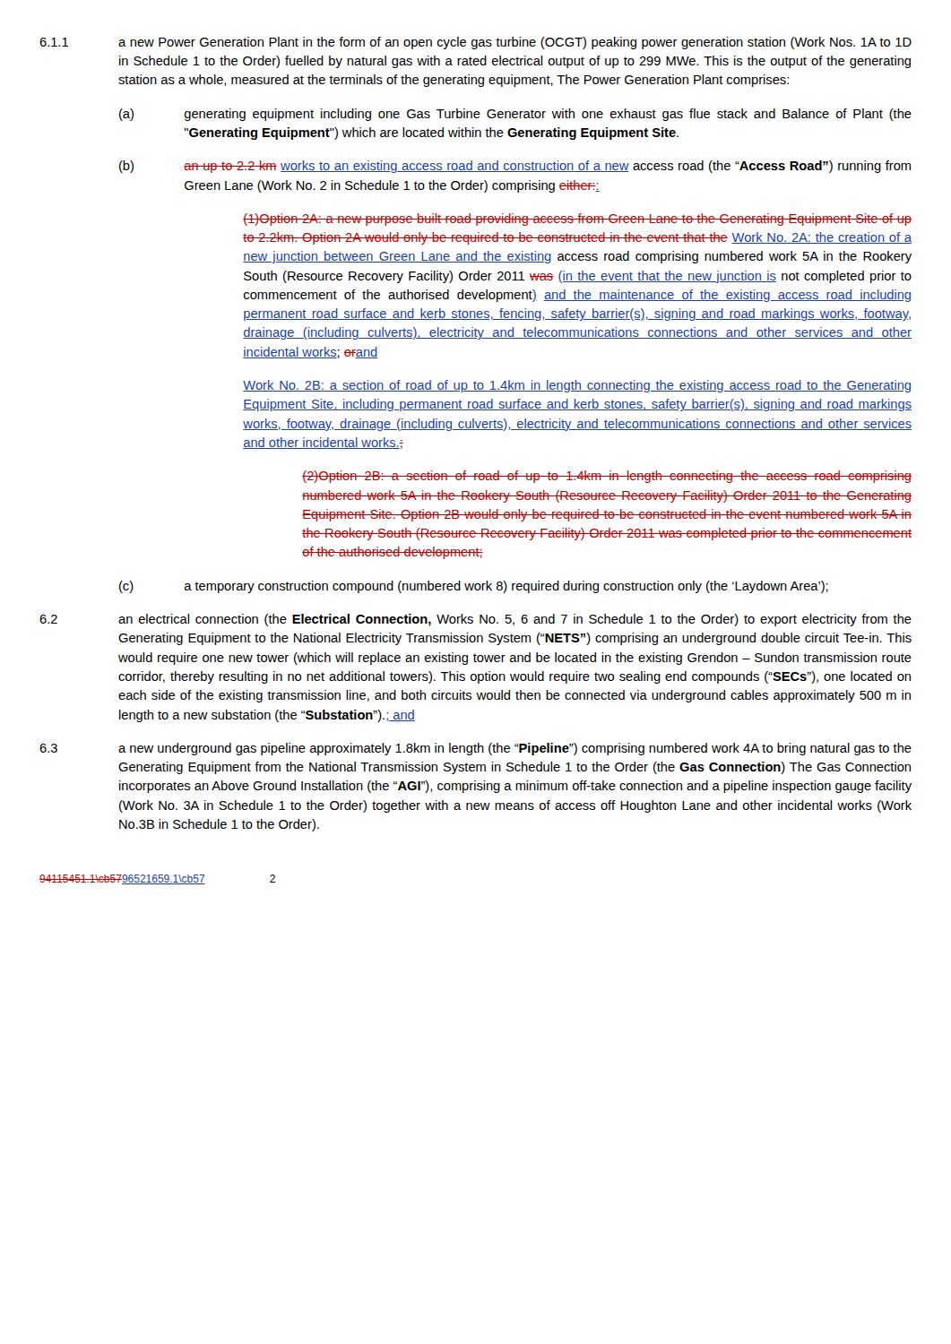6.1.1
a new Power Generation Plant in the form of an open cycle gas turbine (OCGT) peaking power generation station (Work Nos. 1A to 1D in Schedule 1 to the Order) fuelled by natural gas with a rated electrical output of up to 299 MWe. This is the output of the generating station as a whole, measured at the terminals of the generating equipment, The Power Generation Plant comprises:
(a)
generating equipment including one Gas Turbine Generator with one exhaust gas flue stack and Balance of Plant (the "Generating Equipment") which are located within the Generating Equipment Site.
(b)
an up to 2.2 km works to an existing access road and construction of a new access road (the “Access Road”) running from Green Lane (Work No. 2 in Schedule 1 to the Order) comprising either::
(1)Option 2A: a new purpose built road providing access from Green Lane to the Generating Equipment Site of up to 2.2km. Option 2A would only be required to be constructed in the event that the Work No. 2A: the creation of a new junction between Green Lane and the existing access road comprising numbered work 5A in the Rookery South (Resource Recovery Facility) Order 2011 was (in the event that the new junction is not completed prior to commencement of the authorised development) and the maintenance of the existing access road including permanent road surface and kerb stones, fencing, safety barrier(s), signing and road markings works, footway, drainage (including culverts), electricity and telecommunications connections and other services and other incidental works; or and
Work No. 2B: a section of road of up to 1.4km in length connecting the existing access road to the Generating Equipment Site, including permanent road surface and kerb stones, safety barrier(s), signing and road markings works, footway, drainage (including culverts), electricity and telecommunications connections and other services and other incidental works.;
(2)Option 2B: a section of road of up to 1.4km in length connecting the access road comprising numbered work 5A in the Rookery South (Resource Recovery Facility) Order 2011 to the Generating Equipment Site. Option 2B would only be required to be constructed in the event numbered work 5A in the Rookery South (Resource Recovery Facility) Order 2011 was completed prior to the commencement of the authorised development;
(c)
a temporary construction compound (numbered work 8) required during construction only (the ‘Laydown Area’);
6.2
an electrical connection (the Electrical Connection, Works No. 5, 6 and 7 in Schedule 1 to the Order) to export electricity from the Generating Equipment to the National Electricity Transmission System (“NETS”) comprising an underground double circuit Tee-in. This would require one new tower (which will replace an existing tower and be located in the existing Grendon – Sundon transmission route corridor, thereby resulting in no net additional towers). This option would require two sealing end compounds (“SECs”), one located on each side of the existing transmission line, and both circuits would then be connected via underground cables approximately 500 m in length to a new substation (the “Substation”).; and
6.3
a new underground gas pipeline approximately 1.8km in length (the “Pipeline”) comprising numbered work 4A to bring natural gas to the Generating Equipment from the National Transmission System in Schedule 1 to the Order (the Gas Connection) The Gas Connection incorporates an Above Ground Installation (the “AGI”), comprising a minimum off-take connection and a pipeline inspection gauge facility (Work No. 3A in Schedule 1 to the Order) together with a new means of access off Houghton Lane and other incidental works (Work No.3B in Schedule 1 to the Order).
94115451.1\cb5796521659.1\cb57 2